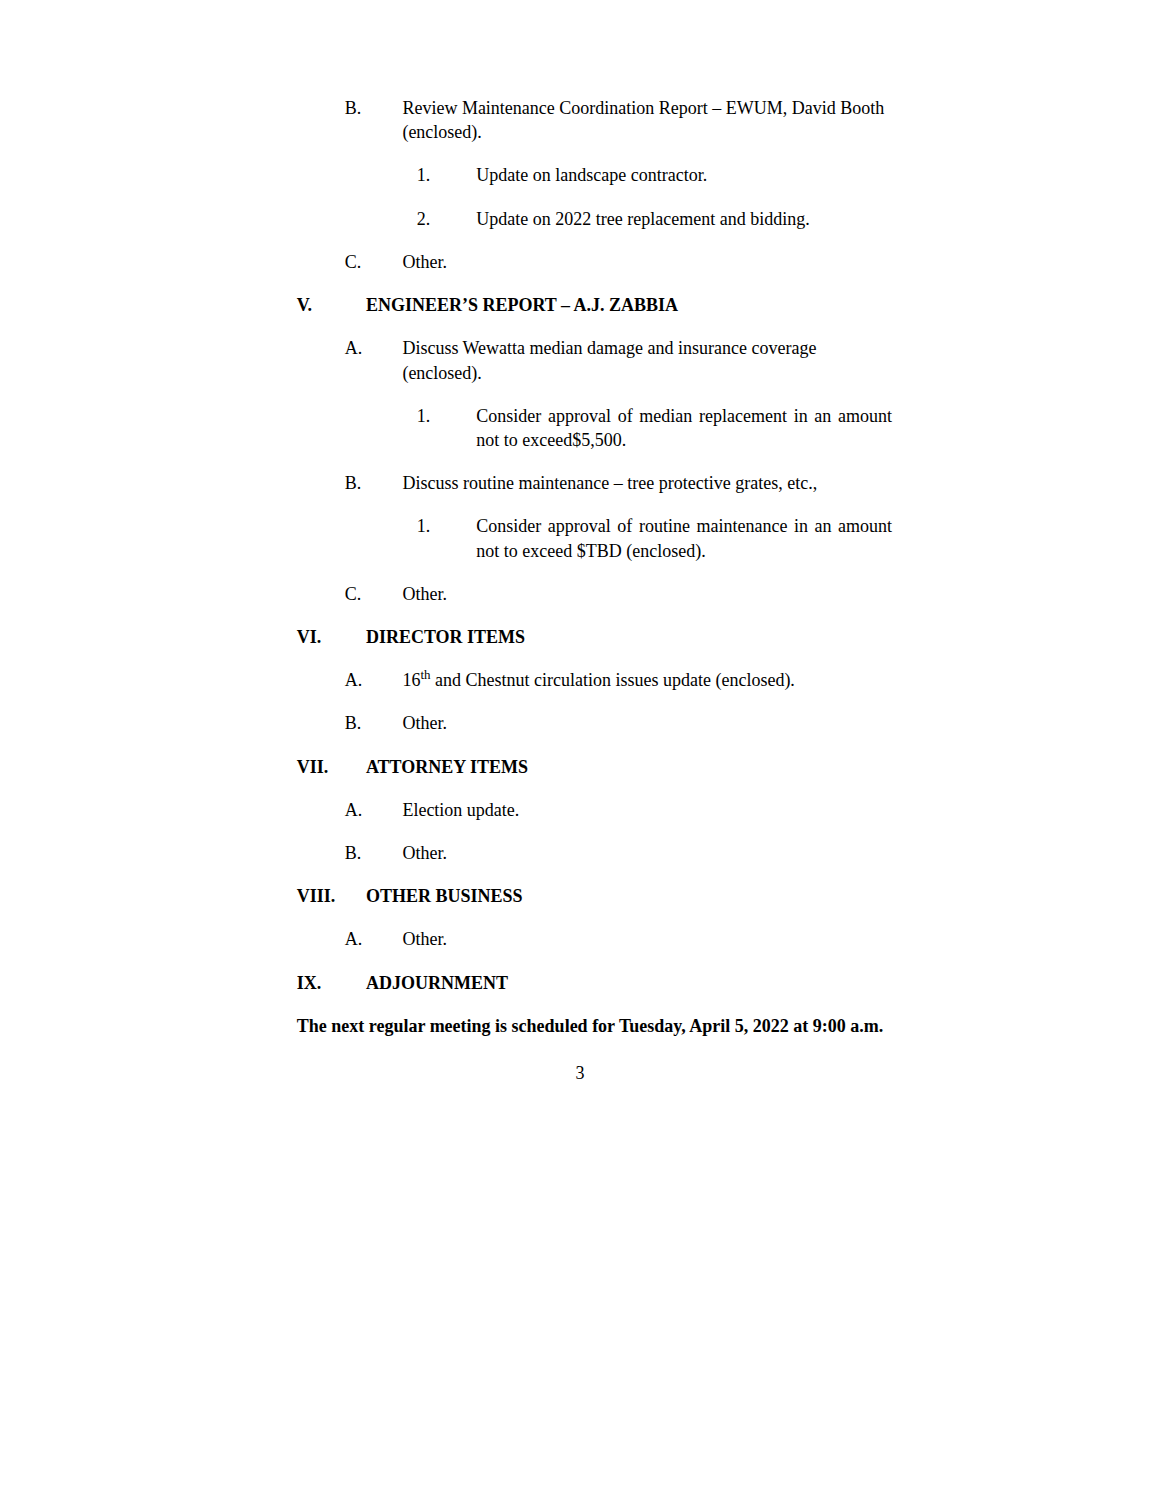B.
Review Maintenance Coordination Report – EWUM, David Booth (enclosed).
1.
Update on landscape contractor.
2.
Update on 2022 tree replacement and bidding.
C.
Other.
V.
Engineer’s Report – A.J. Zabbia
A.
Discuss Wewatta median damage and insurance coverage (enclosed).
1.
Consider approval of median replacement in an amount not to exceed$5,500.
B.
Discuss routine maintenance – tree protective grates, etc.,
1.
Consider approval of routine maintenance in an amount not to exceed $TBD (enclosed).
C.
Other.
VI.
Director Items
A.
16th and Chestnut circulation issues update (enclosed).
B.
Other.
VII.
Attorney Items
A.
Election update.
B.
Other.
VIII.
Other Business
A.
Other.
IX.
Adjournment
The next regular meeting is scheduled for Tuesday, April 5, 2022 at 9:00 a.m.
3